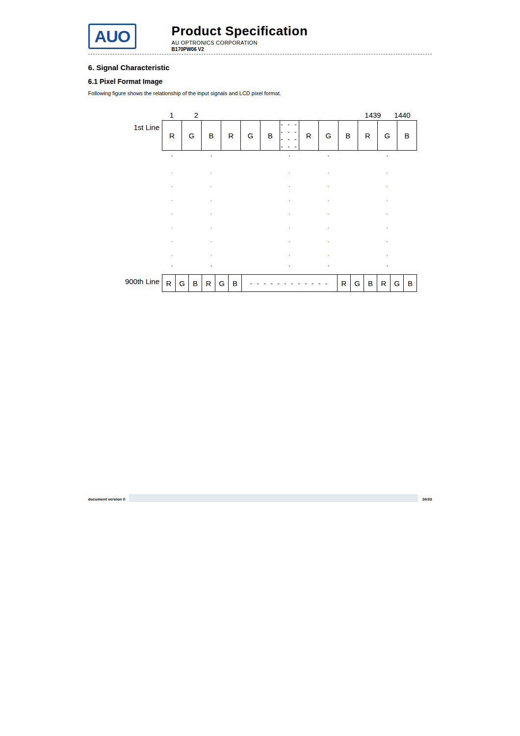AUO
Product Specification
AU OPTRONICS CORPORATION
B170PW06 V2
6. Signal Characteristic
6.1 Pixel Format Image
Following figure shows the relationship of the input signals and LCD pixel format.
1 2 1439 1440
1st Line
| R | G | B | R | G | B | - - - - - - - - - - - - | R | G | B | R | G | B |
| ' | | ' | | | | ' | | ' | | | ' | |
| . | | . | | | | . | | . | | | . | |
| . | | . | | | | . | | . | | | . | |
| . | | . | | | | . | | . | | | . | |
| . | | . | | | | . | | . | | | . | |
| . | | . | | | | . | | . | | | . | |
| . | | . | | | | . | | . | | | . | |
| . | | . | | | | . | | . | | | . | |
| ' | | ' | | | | ' | | ' | | | ' | |
900th Line
| R | G | B | R | G | B | - - - - - - - - - - - - | R | G | B | R | G | B |
document version 0 16/33